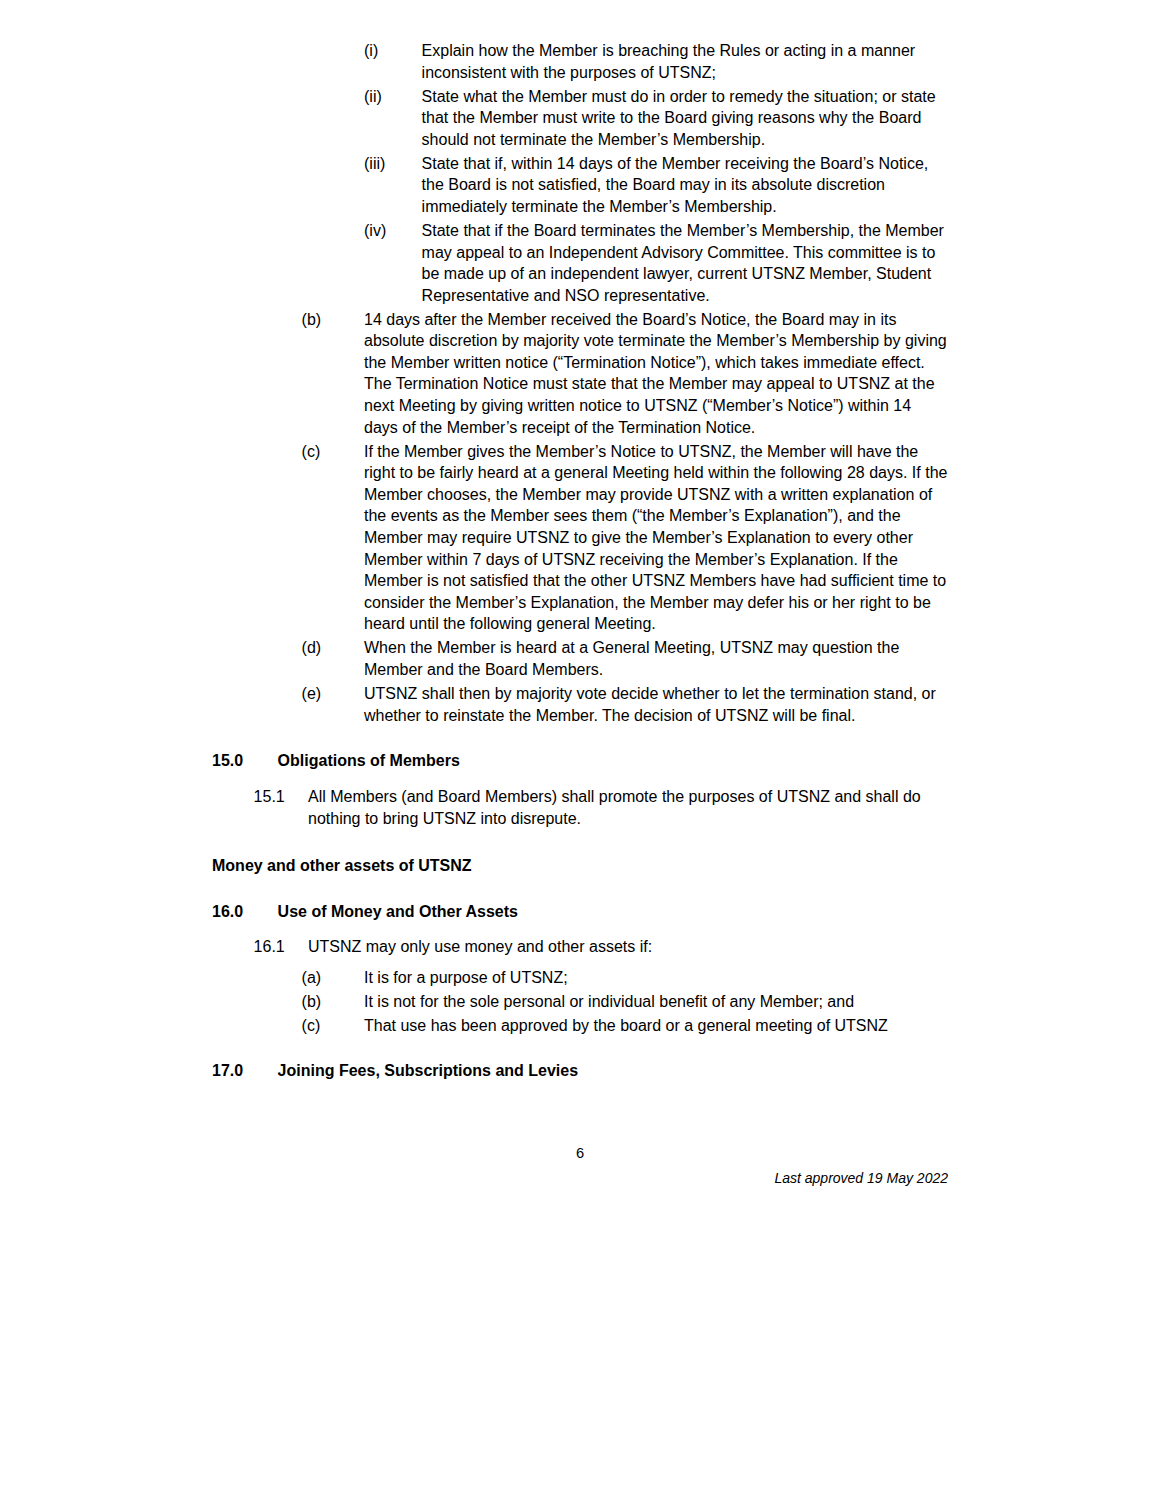(i) Explain how the Member is breaching the Rules or acting in a manner inconsistent with the purposes of UTSNZ;
(ii) State what the Member must do in order to remedy the situation; or state that the Member must write to the Board giving reasons why the Board should not terminate the Member’s Membership.
(iii) State that if, within 14 days of the Member receiving the Board’s Notice, the Board is not satisfied, the Board may in its absolute discretion immediately terminate the Member’s Membership.
(iv) State that if the Board terminates the Member’s Membership, the Member may appeal to an Independent Advisory Committee. This committee is to be made up of an independent lawyer, current UTSNZ Member, Student Representative and NSO representative.
(b) 14 days after the Member received the Board’s Notice, the Board may in its absolute discretion by majority vote terminate the Member’s Membership by giving the Member written notice (“Termination Notice”), which takes immediate effect. The Termination Notice must state that the Member may appeal to UTSNZ at the next Meeting by giving written notice to UTSNZ (“Member’s Notice”) within 14 days of the Member’s receipt of the Termination Notice.
(c) If the Member gives the Member’s Notice to UTSNZ, the Member will have the right to be fairly heard at a general Meeting held within the following 28 days. If the Member chooses, the Member may provide UTSNZ with a written explanation of the events as the Member sees them (“the Member’s Explanation”), and the Member may require UTSNZ to give the Member’s Explanation to every other Member within 7 days of UTSNZ receiving the Member’s Explanation. If the Member is not satisfied that the other UTSNZ Members have had sufficient time to consider the Member’s Explanation, the Member may defer his or her right to be heard until the following general Meeting.
(d) When the Member is heard at a General Meeting, UTSNZ may question the Member and the Board Members.
(e) UTSNZ shall then by majority vote decide whether to let the termination stand, or whether to reinstate the Member. The decision of UTSNZ will be final.
15.0 Obligations of Members
15.1 All Members (and Board Members) shall promote the purposes of UTSNZ and shall do nothing to bring UTSNZ into disrepute.
Money and other assets of UTSNZ
16.0 Use of Money and Other Assets
16.1 UTSNZ may only use money and other assets if:
(a) It is for a purpose of UTSNZ;
(b) It is not for the sole personal or individual benefit of any Member; and
(c) That use has been approved by the board or a general meeting of UTSNZ
17.0 Joining Fees, Subscriptions and Levies
6
Last approved 19 May 2022